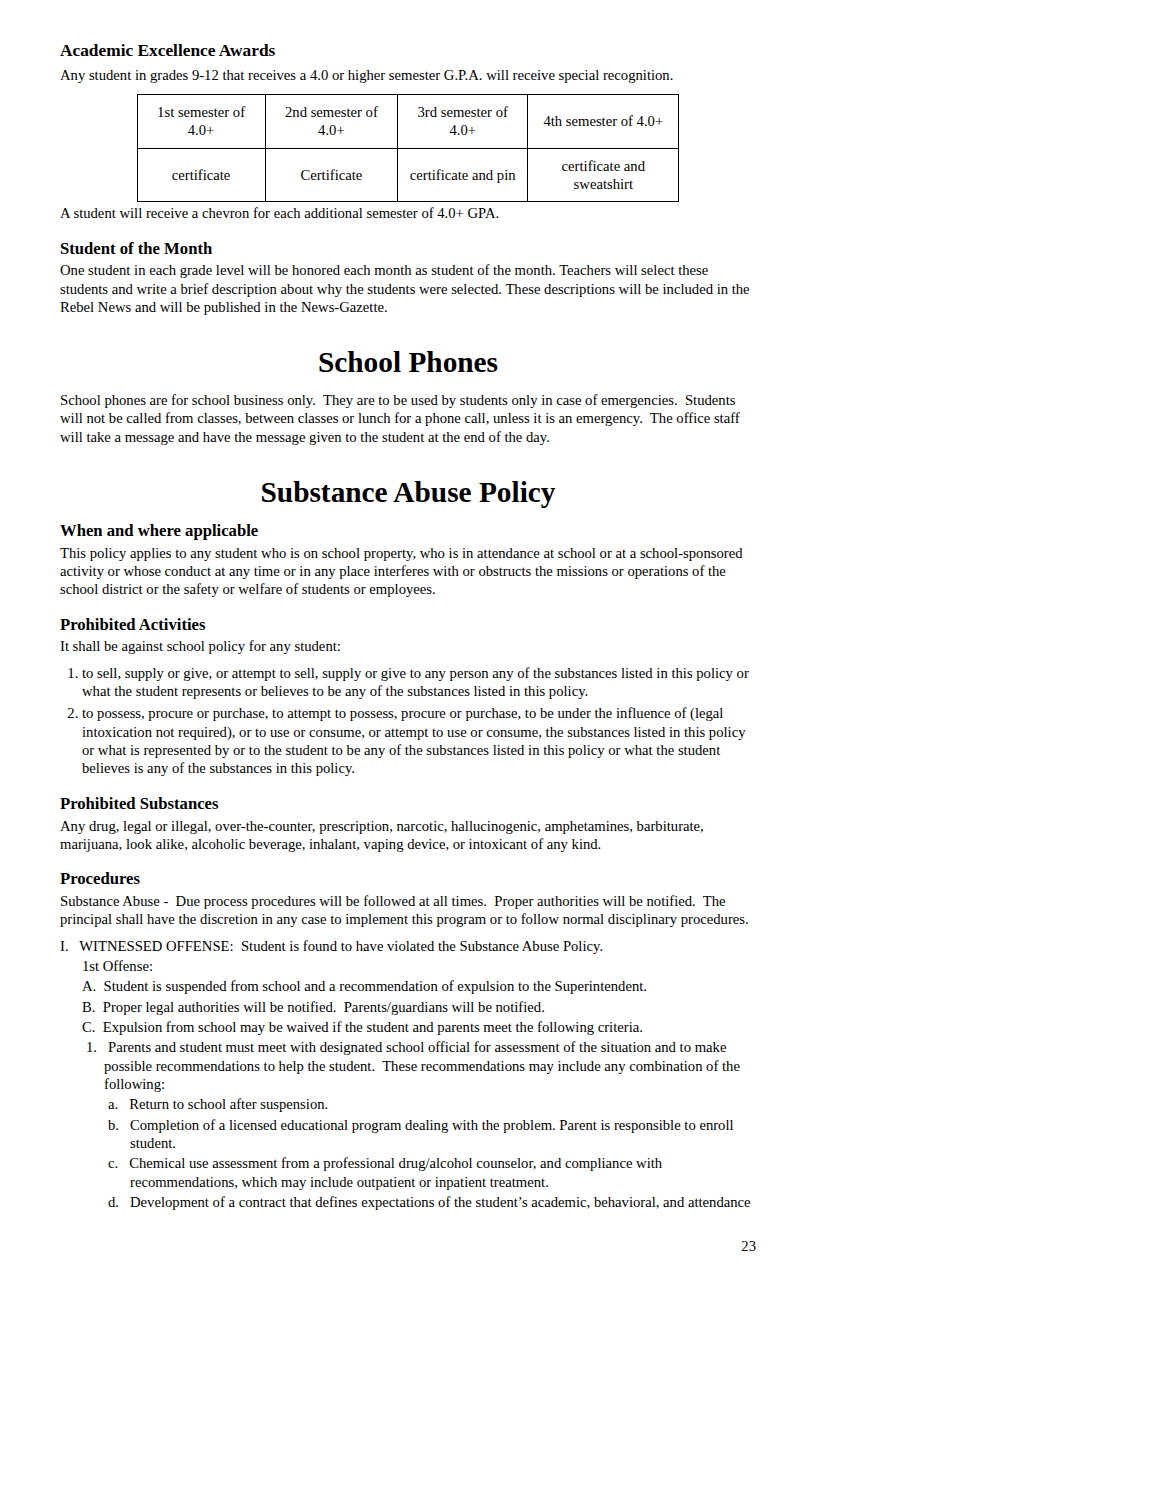Academic Excellence Awards
Any student in grades 9-12 that receives a 4.0 or higher semester G.P.A. will receive special recognition.
| 1st semester of 4.0+ | 2nd semester of 4.0+ | 3rd semester of 4.0+ | 4th semester of 4.0+ |
| certificate | Certificate | certificate and pin | certificate and sweatshirt |
A student will receive a chevron for each additional semester of 4.0+ GPA.
Student of the Month
One student in each grade level will be honored each month as student of the month. Teachers will select these students and write a brief description about why the students were selected. These descriptions will be included in the Rebel News and will be published in the News-Gazette.
School Phones
School phones are for school business only. They are to be used by students only in case of emergencies. Students will not be called from classes, between classes or lunch for a phone call, unless it is an emergency. The office staff will take a message and have the message given to the student at the end of the day.
Substance Abuse Policy
When and where applicable
This policy applies to any student who is on school property, who is in attendance at school or at a school-sponsored activity or whose conduct at any time or in any place interferes with or obstructs the missions or operations of the school district or the safety or welfare of students or employees.
Prohibited Activities
It shall be against school policy for any student:
to sell, supply or give, or attempt to sell, supply or give to any person any of the substances listed in this policy or what the student represents or believes to be any of the substances listed in this policy.
to possess, procure or purchase, to attempt to possess, procure or purchase, to be under the influence of (legal intoxication not required), or to use or consume, or attempt to use or consume, the substances listed in this policy or what is represented by or to the student to be any of the substances listed in this policy or what the student believes is any of the substances in this policy.
Prohibited Substances
Any drug, legal or illegal, over-the-counter, prescription, narcotic, hallucinogenic, amphetamines, barbiturate, marijuana, look alike, alcoholic beverage, inhalant, vaping device, or intoxicant of any kind.
Procedures
Substance Abuse - Due process procedures will be followed at all times. Proper authorities will be notified. The principal shall have the discretion in any case to implement this program or to follow normal disciplinary procedures.
I. WITNESSED OFFENSE: Student is found to have violated the Substance Abuse Policy.
1st Offense:
A. Student is suspended from school and a recommendation of expulsion to the Superintendent.
B. Proper legal authorities will be notified. Parents/guardians will be notified.
C. Expulsion from school may be waived if the student and parents meet the following criteria.
1. Parents and student must meet with designated school official for assessment of the situation and to make possible recommendations to help the student. These recommendations may include any combination of the following:
a. Return to school after suspension.
b. Completion of a licensed educational program dealing with the problem. Parent is responsible to enroll student.
c. Chemical use assessment from a professional drug/alcohol counselor, and compliance with recommendations, which may include outpatient or inpatient treatment.
d. Development of a contract that defines expectations of the student’s academic, behavioral, and attendance
23